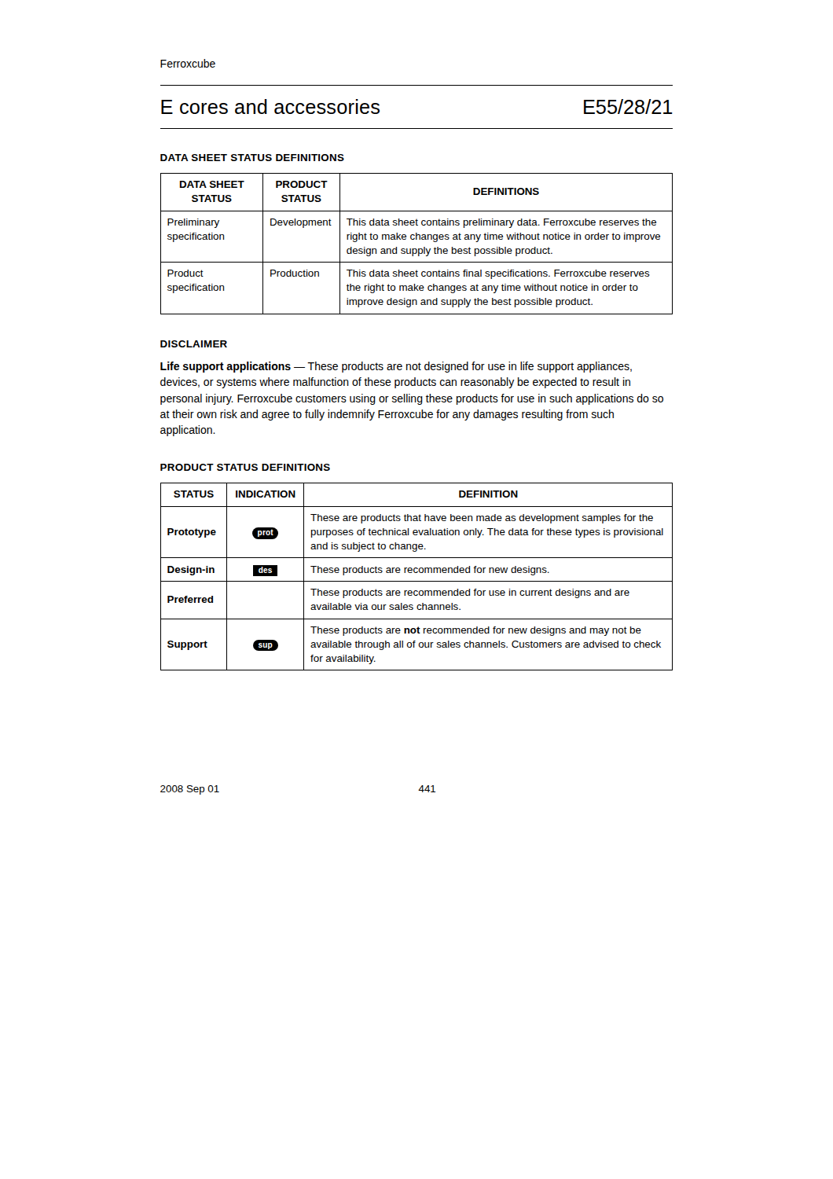Ferroxcube
E cores and accessories
E55/28/21
DATA SHEET STATUS DEFINITIONS
| DATA SHEET STATUS | PRODUCT STATUS | DEFINITIONS |
| --- | --- | --- |
| Preliminary specification | Development | This data sheet contains preliminary data. Ferroxcube reserves the right to make changes at any time without notice in order to improve design and supply the best possible product. |
| Product specification | Production | This data sheet contains final specifications. Ferroxcube reserves the right to make changes at any time without notice in order to improve design and supply the best possible product. |
DISCLAIMER
Life support applications — These products are not designed for use in life support appliances, devices, or systems where malfunction of these products can reasonably be expected to result in personal injury. Ferroxcube customers using or selling these products for use in such applications do so at their own risk and agree to fully indemnify Ferroxcube for any damages resulting from such application.
PRODUCT STATUS DEFINITIONS
| STATUS | INDICATION | DEFINITION |
| --- | --- | --- |
| Prototype | prot | These are products that have been made as development samples for the purposes of technical evaluation only. The data for these types is provisional and is subject to change. |
| Design-in | des | These products are recommended for new designs. |
| Preferred | | These products are recommended for use in current designs and are available via our sales channels. |
| Support | sup | These products are not recommended for new designs and may not be available through all of our sales channels. Customers are advised to check for availability. |
2008 Sep 01 441